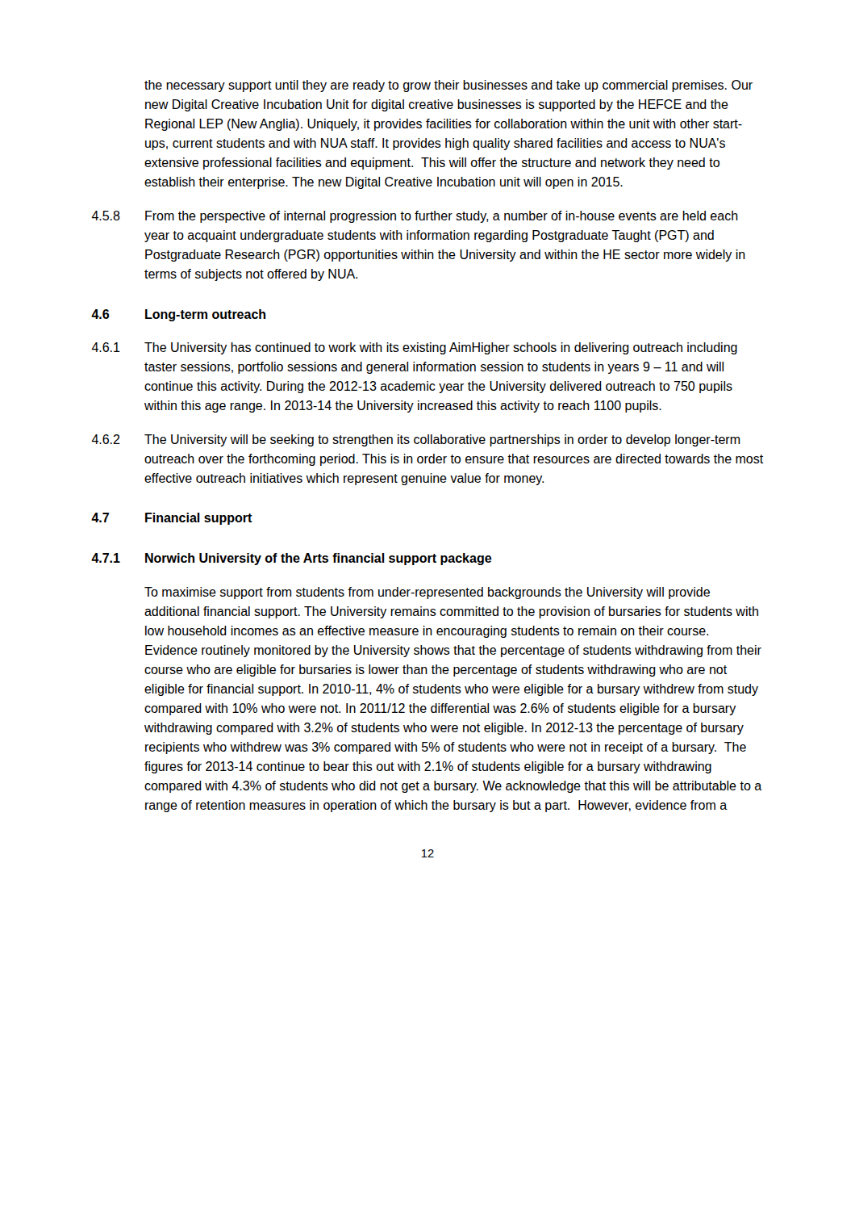the necessary support until they are ready to grow their businesses and take up commercial premises. Our new Digital Creative Incubation Unit for digital creative businesses is supported by the HEFCE and the Regional LEP (New Anglia). Uniquely, it provides facilities for collaboration within the unit with other start-ups, current students and with NUA staff. It provides high quality shared facilities and access to NUA's extensive professional facilities and equipment. This will offer the structure and network they need to establish their enterprise. The new Digital Creative Incubation unit will open in 2015.
4.5.8
From the perspective of internal progression to further study, a number of in-house events are held each year to acquaint undergraduate students with information regarding Postgraduate Taught (PGT) and Postgraduate Research (PGR) opportunities within the University and within the HE sector more widely in terms of subjects not offered by NUA.
4.6 Long-term outreach
4.6.1
The University has continued to work with its existing AimHigher schools in delivering outreach including taster sessions, portfolio sessions and general information session to students in years 9 – 11 and will continue this activity. During the 2012-13 academic year the University delivered outreach to 750 pupils within this age range. In 2013-14 the University increased this activity to reach 1100 pupils.
4.6.2
The University will be seeking to strengthen its collaborative partnerships in order to develop longer-term outreach over the forthcoming period. This is in order to ensure that resources are directed towards the most effective outreach initiatives which represent genuine value for money.
4.7 Financial support
4.7.1 Norwich University of the Arts financial support package
To maximise support from students from under-represented backgrounds the University will provide additional financial support. The University remains committed to the provision of bursaries for students with low household incomes as an effective measure in encouraging students to remain on their course. Evidence routinely monitored by the University shows that the percentage of students withdrawing from their course who are eligible for bursaries is lower than the percentage of students withdrawing who are not eligible for financial support. In 2010-11, 4% of students who were eligible for a bursary withdrew from study compared with 10% who were not. In 2011/12 the differential was 2.6% of students eligible for a bursary withdrawing compared with 3.2% of students who were not eligible. In 2012-13 the percentage of bursary recipients who withdrew was 3% compared with 5% of students who were not in receipt of a bursary. The figures for 2013-14 continue to bear this out with 2.1% of students eligible for a bursary withdrawing compared with 4.3% of students who did not get a bursary. We acknowledge that this will be attributable to a range of retention measures in operation of which the bursary is but a part. However, evidence from a
12